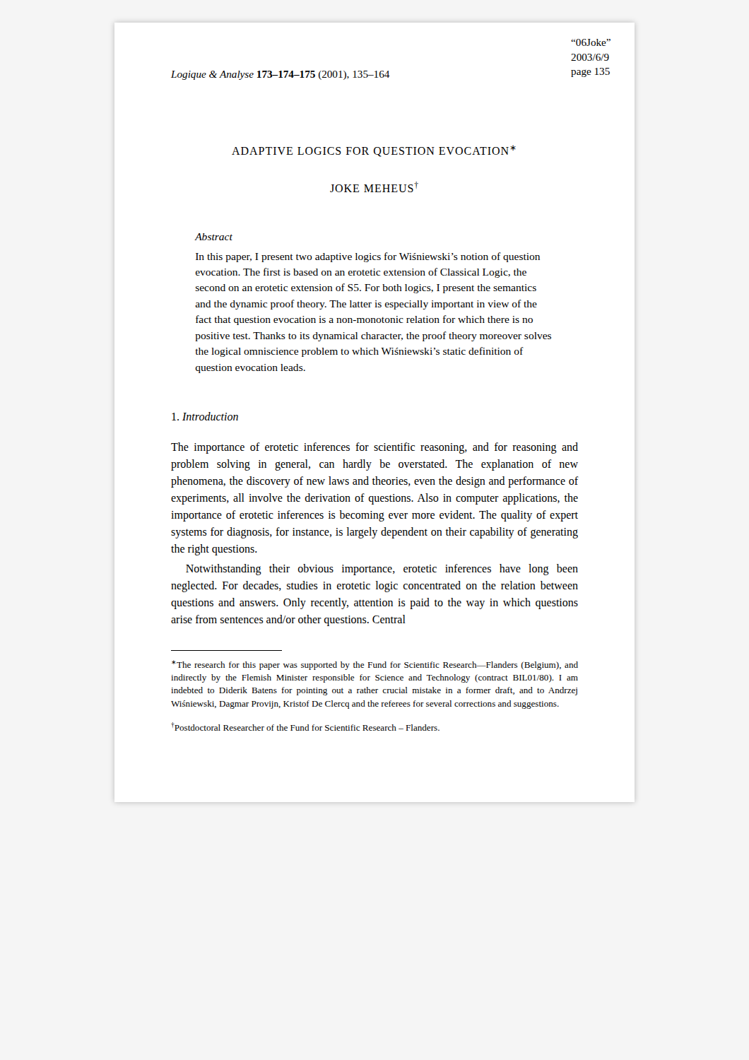“06Joke”
2003/6/9
page 135
Logique & Analyse 173–174–175 (2001), 135–164
ADAPTIVE LOGICS FOR QUESTION EVOCATION∗
JOKE MEHEUS†
Abstract In this paper, I present two adaptive logics for Wiśniewski’s notion of question evocation. The first is based on an erotetic extension of Classical Logic, the second on an erotetic extension of S5. For both logics, I present the semantics and the dynamic proof theory. The latter is especially important in view of the fact that question evocation is a non-monotonic relation for which there is no positive test. Thanks to its dynamical character, the proof theory moreover solves the logical omniscience problem to which Wiśniewski’s static definition of question evocation leads.
1. Introduction
The importance of erotetic inferences for scientific reasoning, and for reasoning and problem solving in general, can hardly be overstated. The explanation of new phenomena, the discovery of new laws and theories, even the design and performance of experiments, all involve the derivation of questions. Also in computer applications, the importance of erotetic inferences is becoming ever more evident. The quality of expert systems for diagnosis, for instance, is largely dependent on their capability of generating the right questions.
Notwithstanding their obvious importance, erotetic inferences have long been neglected. For decades, studies in erotetic logic concentrated on the relation between questions and answers. Only recently, attention is paid to the way in which questions arise from sentences and/or other questions. Central
∗The research for this paper was supported by the Fund for Scientific Research—Flanders (Belgium), and indirectly by the Flemish Minister responsible for Science and Technology (contract BIL01/80). I am indebted to Diderik Batens for pointing out a rather crucial mistake in a former draft, and to Andrzej Wiśniewski, Dagmar Provijn, Kristof De Clercq and the referees for several corrections and suggestions.
†Postdoctoral Researcher of the Fund for Scientific Research – Flanders.